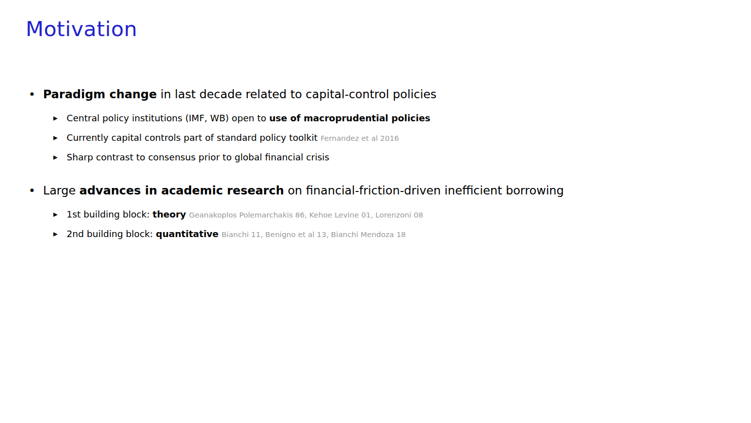Motivation
Paradigm change in last decade related to capital-control policies
Central policy institutions (IMF, WB) open to use of macroprudential policies
Currently capital controls part of standard policy toolkit Fernandez et al 2016
Sharp contrast to consensus prior to global financial crisis
Large advances in academic research on financial-friction-driven inefficient borrowing
1st building block: theory Geanakoplos Polemarchakis 86, Kehoe Levine 01, Lorenzoni 08
2nd building block: quantitative Bianchi 11, Benigno et al 13, Bianchi Mendoza 18